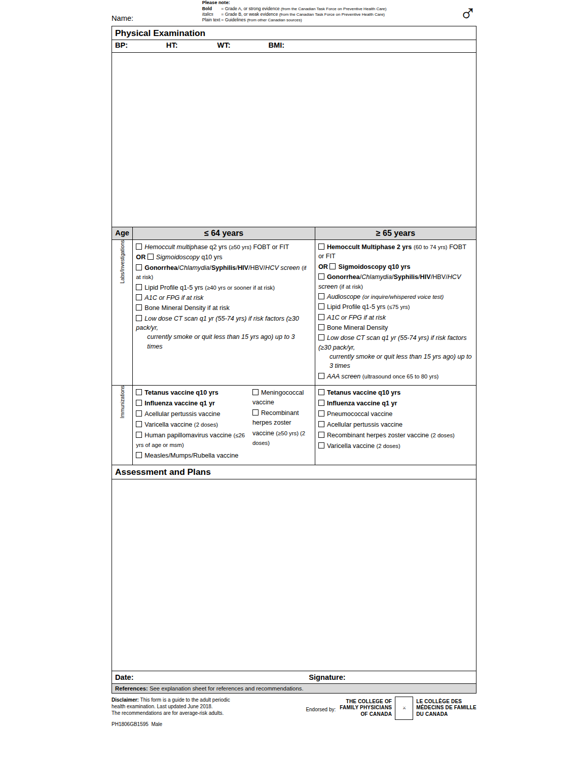Name:
Please note:
| Bold | = Grade A, or strong evidence (from the Canadian Task Force on Preventive Health Care) |
| Italics | = Grade B, or weak evidence (from the Canadian Task Force on Preventive Health Care) |
| Plain text | = Guidelines (from other Canadian sources) |
♂
| Physical Examination |
| BP: HT: WT: BMI: |
| Age | ≤ 64 years | ≥ 65 years |
| Labs/Investigations | Hemoccult multiphase q2 yrs (≥50 yrs) FOBT or FIT OR Sigmoidoscopy q10 yrs Gonorrhea / Chlamydia / Syphilis / HIV /HBV/ HCV screen (if at risk) Lipid Profile q1-5 yrs (≥40 yrs or sooner if at risk) A1C or FPG if at risk Bone Mineral Density if at risk Low dose CT scan q1 yr (55-74 yrs) if risk factors (≥30 pack/yr, currently smoke or quit less than 15 yrs ago) up to 3 times | Hemoccult Multiphase 2 yrs (60 to 74 yrs) FOBT or FIT OR Sigmoidoscopy q10 yrs Gonorrhea / Chlamydia / Syphilis / HIV /HBV/ HCV screen (if at risk) Audioscope (or inquire/whispered voice test) Lipid Profile q1-5 yrs (≤75 yrs) A1C or FPG if at risk Bone Mineral Density Low dose CT scan q1 yr (55-74 yrs) if risk factors (≥30 pack/yr, currently smoke or quit less than 15 yrs ago) up to 3 times AAA screen (ultrasound once 65 to 80 yrs) |
| Immunizations | Tetanus vaccine q10 yrs Influenza vaccine q1 yr Acellular pertussis vaccine Varicella vaccine (2 doses) Human papillomavirus vaccine (≤26 yrs of age or msm) Measles/Mumps/Rubella vaccine Meningococcal vaccine Recombinant herpes zoster vaccine (≥50 yrs) (2 doses) | Tetanus vaccine q10 yrs Influenza vaccine q1 yr Pneumococcal vaccine Acellular pertussis vaccine Recombinant herpes zoster vaccine (2 doses) Varicella vaccine (2 doses) |
| Assessment and Plans |
| Date: Signature: |
| References: See explanation sheet for references and recommendations. |
Disclaimer: This form is a guide to the adult periodic
health examination. Last updated June 2018.
The recommendations are for average-risk adults.
PH1806GB1595 Male
Endorsed by:
THE COLLEGE OF
FAMILY PHYSICIANS
OF CANADA
⚔
LE COLLÈGE DES
MÉDECINS DE FAMILLE
DU CANADA